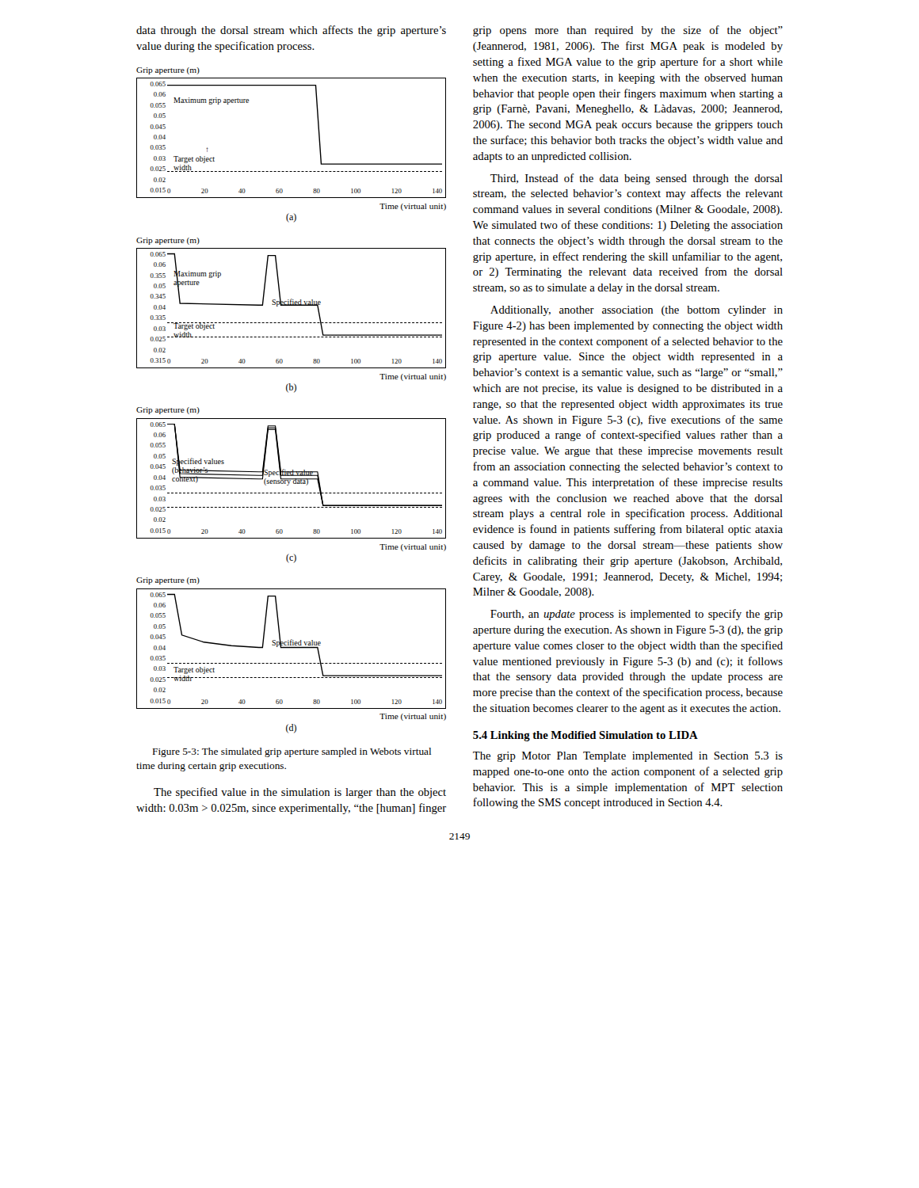data through the dorsal stream which affects the grip aperture’s value during the specification process.
Grip aperture (m)
0.0650.060.0550.050.0450.040.0350.030.0250.020.015
Maximum grip aperture
Target object
width
↑
020406080100120140
Time (virtual unit)
(a)
Grip aperture (m)
0.0650.060.3550.050.3450.040.3350.030.0250.020.315
Maximum grip
aperture
Specified value
Target object
width
020406080100120140
Time (virtual unit)
(b)
Grip aperture (m)
0.0650.060.0550.050.0450.040.0350.030.0250.020.015
Specified values
(behavior’s
context)
Specified value
(sensory data)
020406080100120140
Time (virtual unit)
(c)
Grip aperture (m)
0.0650.060.0550.050.0450.040.0350.030.0250.020.015
Specified value
Target object
width
020406080100120140
Time (virtual unit)
(d)
Figure 5-3: The simulated grip aperture sampled in Webots virtual time during certain grip executions.
The specified value in the simulation is larger than the object width: 0.03m > 0.025m, since experimentally, “the [human] finger grip opens more than required by the size of the object” (Jeannerod, 1981, 2006). The first MGA peak is modeled by setting a fixed MGA value to the grip aperture for a short while when the execution starts, in keeping with the observed human behavior that people open their fingers maximum when starting a grip (Farnè, Pavani, Meneghello, & Làdavas, 2000; Jeannerod, 2006). The second MGA peak occurs because the grippers touch the surface; this behavior both tracks the object’s width value and adapts to an unpredicted collision.
Third, Instead of the data being sensed through the dorsal stream, the selected behavior’s context may affects the relevant command values in several conditions (Milner & Goodale, 2008). We simulated two of these conditions: 1) Deleting the association that connects the object’s width through the dorsal stream to the grip aperture, in effect rendering the skill unfamiliar to the agent, or 2) Terminating the relevant data received from the dorsal stream, so as to simulate a delay in the dorsal stream.
Additionally, another association (the bottom cylinder in Figure 4-2) has been implemented by connecting the object width represented in the context component of a selected behavior to the grip aperture value. Since the object width represented in a behavior’s context is a semantic value, such as “large” or “small,” which are not precise, its value is designed to be distributed in a range, so that the represented object width approximates its true value. As shown in Figure 5-3 (c), five executions of the same grip produced a range of context-specified values rather than a precise value. We argue that these imprecise movements result from an association connecting the selected behavior’s context to a command value. This interpretation of these imprecise results agrees with the conclusion we reached above that the dorsal stream plays a central role in specification process. Additional evidence is found in patients suffering from bilateral optic ataxia caused by damage to the dorsal stream—these patients show deficits in calibrating their grip aperture (Jakobson, Archibald, Carey, & Goodale, 1991; Jeannerod, Decety, & Michel, 1994; Milner & Goodale, 2008).
Fourth, an update process is implemented to specify the grip aperture during the execution. As shown in Figure 5-3 (d), the grip aperture value comes closer to the object width than the specified value mentioned previously in Figure 5-3 (b) and (c); it follows that the sensory data provided through the update process are more precise than the context of the specification process, because the situation becomes clearer to the agent as it executes the action.
5.4 Linking the Modified Simulation to LIDA
The grip Motor Plan Template implemented in Section 5.3 is mapped one-to-one onto the action component of a selected grip behavior. This is a simple implementation of MPT selection following the SMS concept introduced in Section 4.4.
2149